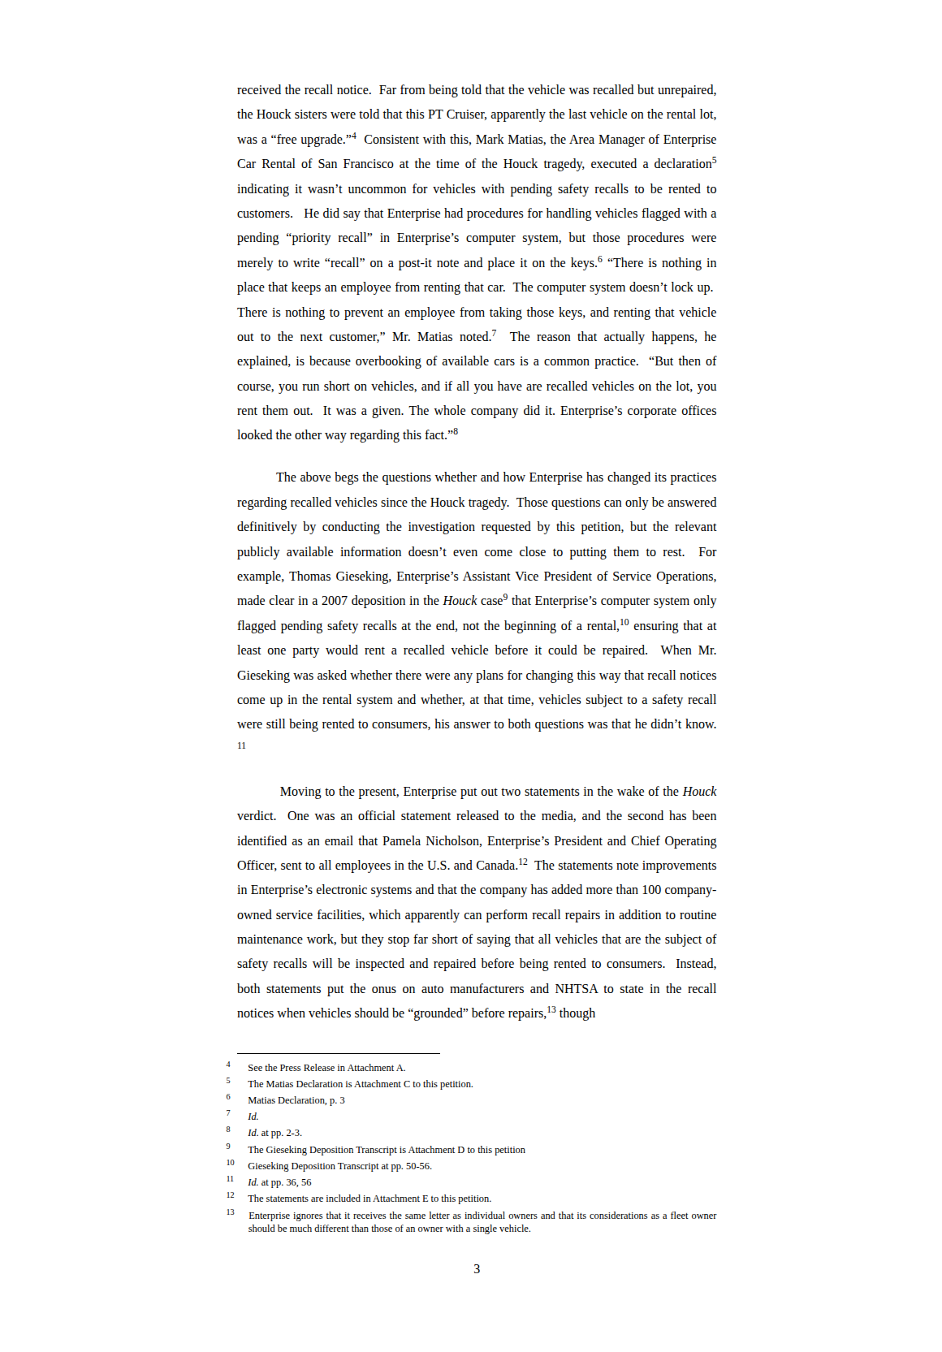received the recall notice. Far from being told that the vehicle was recalled but unrepaired, the Houck sisters were told that this PT Cruiser, apparently the last vehicle on the rental lot, was a “free upgrade.”4 Consistent with this, Mark Matias, the Area Manager of Enterprise Car Rental of San Francisco at the time of the Houck tragedy, executed a declaration5 indicating it wasn’t uncommon for vehicles with pending safety recalls to be rented to customers. He did say that Enterprise had procedures for handling vehicles flagged with a pending “priority recall” in Enterprise’s computer system, but those procedures were merely to write “recall” on a post-it note and place it on the keys.6 “There is nothing in place that keeps an employee from renting that car. The computer system doesn’t lock up. There is nothing to prevent an employee from taking those keys, and renting that vehicle out to the next customer,” Mr. Matias noted.7 The reason that actually happens, he explained, is because overbooking of available cars is a common practice. “But then of course, you run short on vehicles, and if all you have are recalled vehicles on the lot, you rent them out. It was a given. The whole company did it. Enterprise’s corporate offices looked the other way regarding this fact.”8
The above begs the questions whether and how Enterprise has changed its practices regarding recalled vehicles since the Houck tragedy. Those questions can only be answered definitively by conducting the investigation requested by this petition, but the relevant publicly available information doesn’t even come close to putting them to rest. For example, Thomas Gieseking, Enterprise’s Assistant Vice President of Service Operations, made clear in a 2007 deposition in the Houck case9 that Enterprise’s computer system only flagged pending safety recalls at the end, not the beginning of a rental,10 ensuring that at least one party would rent a recalled vehicle before it could be repaired. When Mr. Gieseking was asked whether there were any plans for changing this way that recall notices come up in the rental system and whether, at that time, vehicles subject to a safety recall were still being rented to consumers, his answer to both questions was that he didn’t know. 11
Moving to the present, Enterprise put out two statements in the wake of the Houck verdict. One was an official statement released to the media, and the second has been identified as an email that Pamela Nicholson, Enterprise’s President and Chief Operating Officer, sent to all employees in the U.S. and Canada.12 The statements note improvements in Enterprise’s electronic systems and that the company has added more than 100 company-owned service facilities, which apparently can perform recall repairs in addition to routine maintenance work, but they stop far short of saying that all vehicles that are the subject of safety recalls will be inspected and repaired before being rented to consumers. Instead, both statements put the onus on auto manufacturers and NHTSA to state in the recall notices when vehicles should be “grounded” before repairs,13 though
4 See the Press Release in Attachment A.
5 The Matias Declaration is Attachment C to this petition.
6 Matias Declaration, p. 3
7 Id.
8 Id. at pp. 2-3.
9 The Gieseking Deposition Transcript is Attachment D to this petition
10 Gieseking Deposition Transcript at pp. 50-56.
11 Id. at pp. 36, 56
12 The statements are included in Attachment E to this petition.
13 Enterprise ignores that it receives the same letter as individual owners and that its considerations as a fleet owner should be much different than those of an owner with a single vehicle.
3